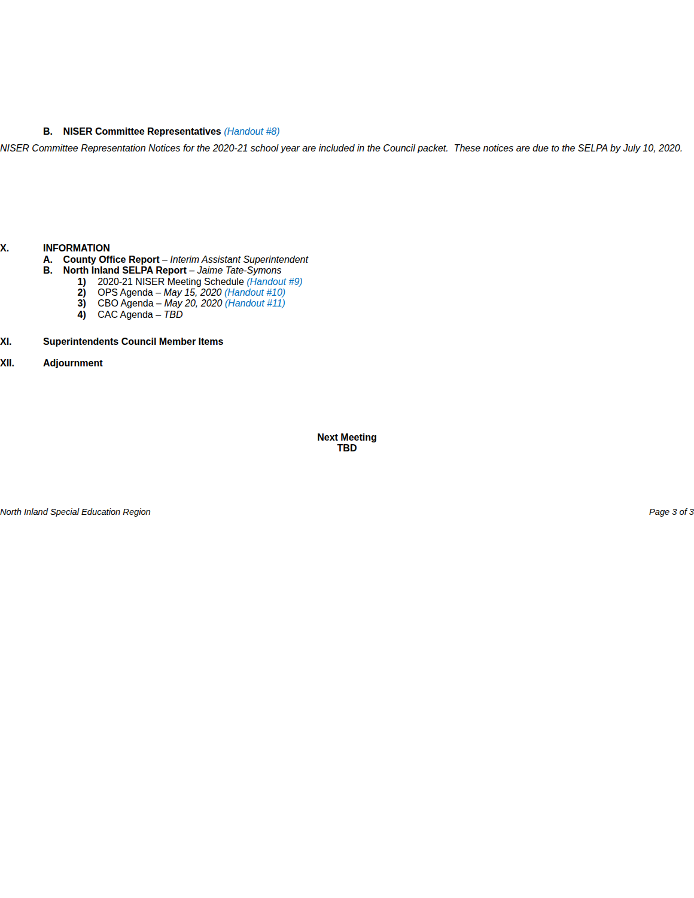B. NISER Committee Representatives (Handout #8)
NISER Committee Representation Notices for the 2020-21 school year are included in the Council packet. These notices are due to the SELPA by July 10, 2020.
X. INFORMATION
A. County Office Report – Interim Assistant Superintendent
B. North Inland SELPA Report – Jaime Tate-Symons
1) 2020-21 NISER Meeting Schedule (Handout #9)
2) OPS Agenda – May 15, 2020 (Handout #10)
3) CBO Agenda – May 20, 2020 (Handout #11)
4) CAC Agenda – TBD
XI. Superintendents Council Member Items
XII. Adjournment
Next Meeting
TBD
North Inland Special Education Region Page 3 of 3